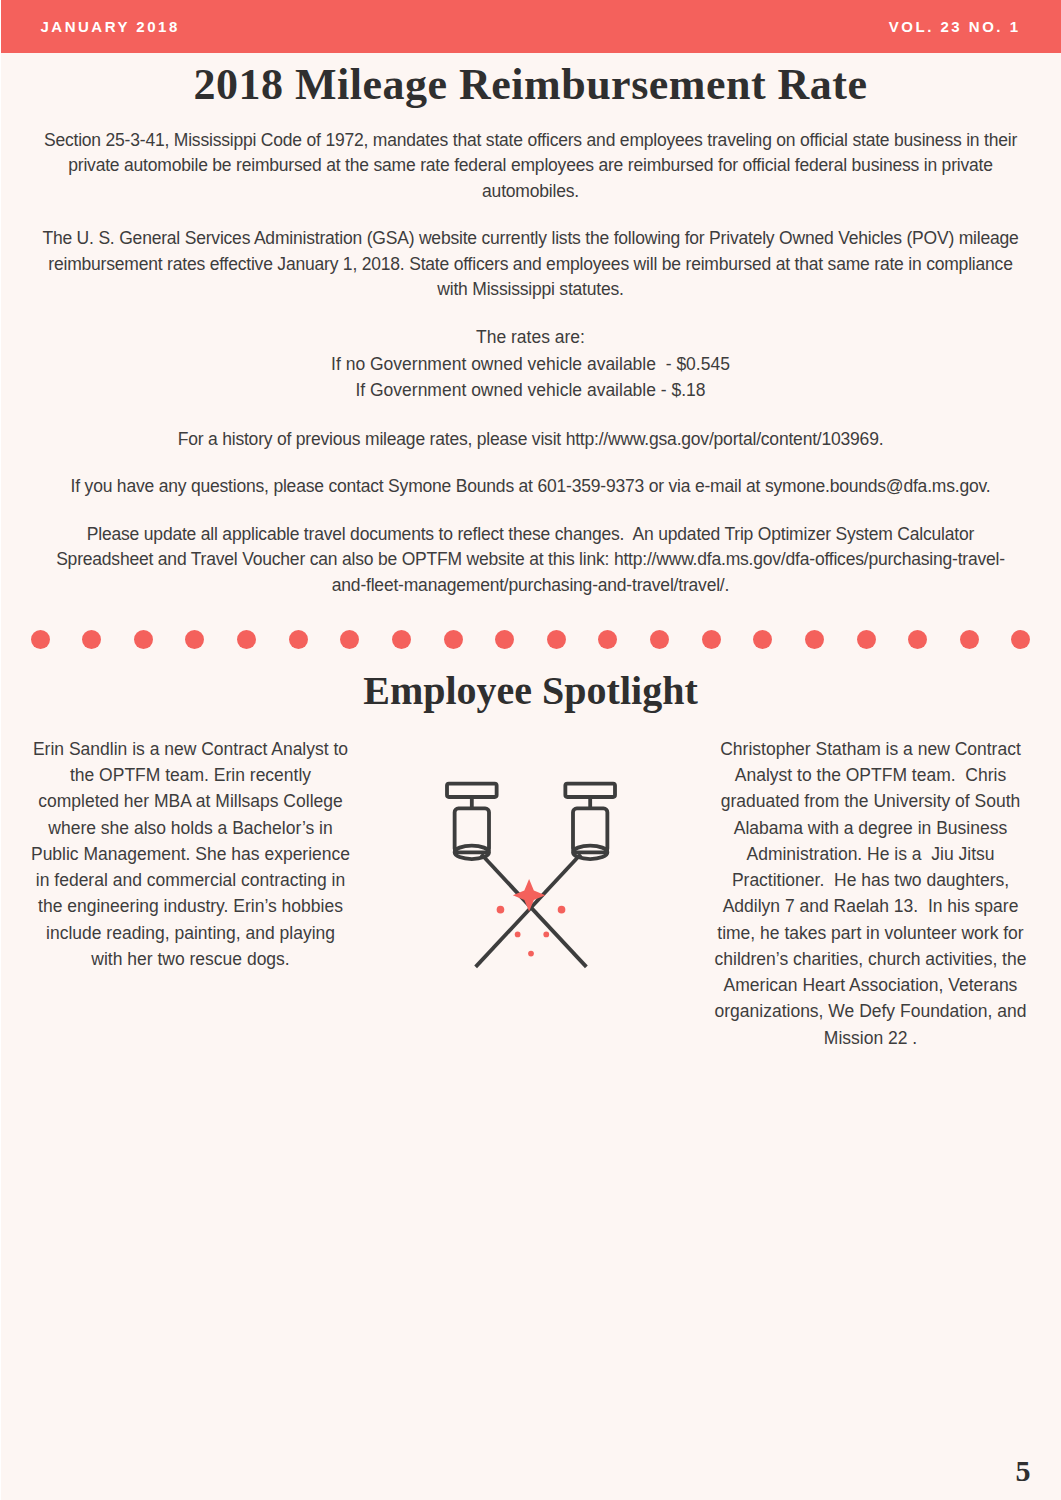JANUARY 2018 VOL. 23 NO. 1
2018 Mileage Reimbursement Rate
Section 25-3-41, Mississippi Code of 1972, mandates that state officers and employees traveling on official state business in their private automobile be reimbursed at the same rate federal employees are reimbursed for official federal business in private automobiles.
The U. S. General Services Administration (GSA) website currently lists the following for Privately Owned Vehicles (POV) mileage reimbursement rates effective January 1, 2018. State officers and employees will be reimbursed at that same rate in compliance with Mississippi statutes.
The rates are:
If no Government owned vehicle available - $0.545
If Government owned vehicle available - $.18
For a history of previous mileage rates, please visit http://www.gsa.gov/portal/content/103969.
If you have any questions, please contact Symone Bounds at 601-359-9373 or via e-mail at symone.bounds@dfa.ms.gov.
Please update all applicable travel documents to reflect these changes. An updated Trip Optimizer System Calculator Spreadsheet and Travel Voucher can also be OPTFM website at this link: http://www.dfa.ms.gov/dfa-offices/purchasing-travel-and-fleet-management/purchasing-and-travel/travel/.
Employee Spotlight
Erin Sandlin is a new Contract Analyst to the OPTFM team. Erin recently completed her MBA at Millsaps College where she also holds a Bachelor’s in Public Management. She has experience in federal and commercial contracting in the engineering industry. Erin’s hobbies include reading, painting, and playing with her two rescue dogs.
Christopher Statham is a new Contract Analyst to the OPTFM team. Chris graduated from the University of South Alabama with a degree in Business Administration. He is a Jiu Jitsu Practitioner. He has two daughters, Addilyn 7 and Raelah 13. In his spare time, he takes part in volunteer work for children’s charities, church activities, the American Heart Association, Veterans organizations, We Defy Foundation, and Mission 22 .
5